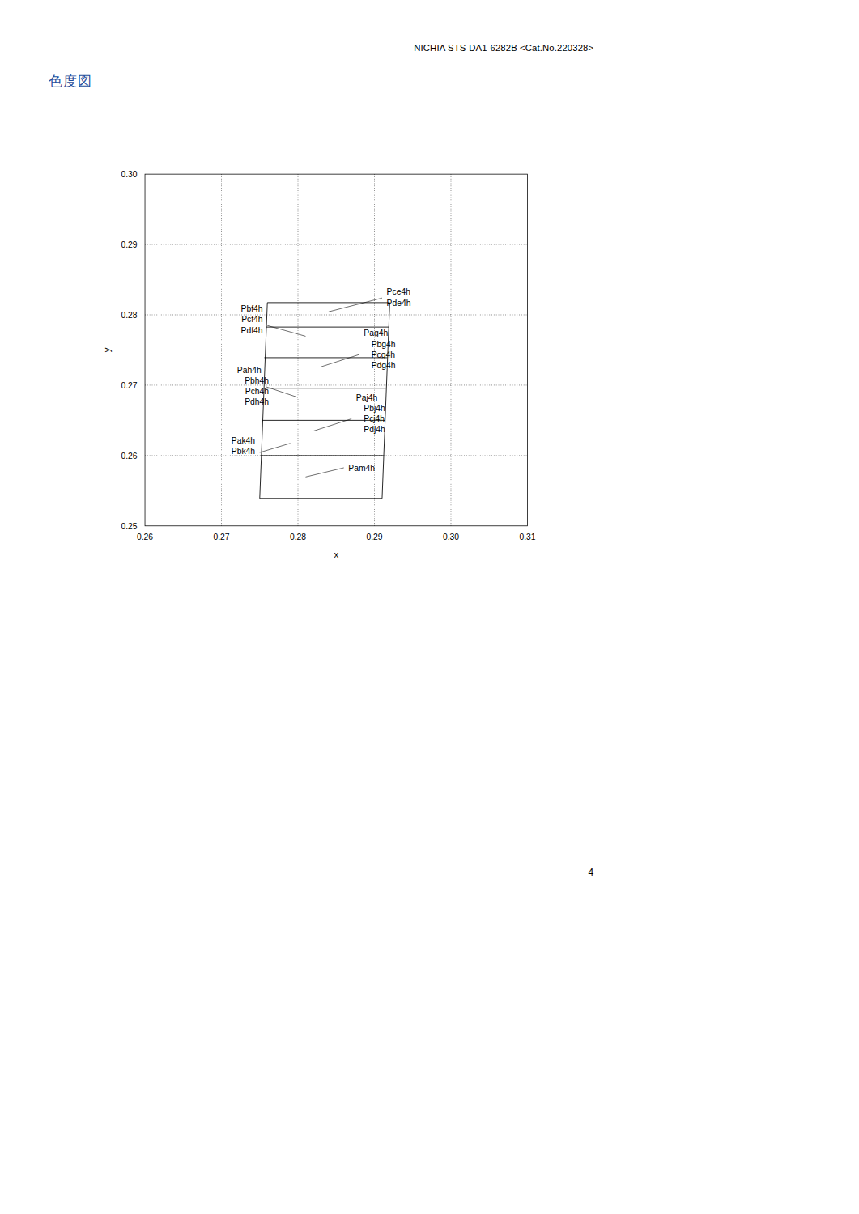NICHIA STS-DA1-6282B <Cat.No.220328>
色度図
0.30 0.29 0.28 0.27 0.26 0.25 0.26 0.27 0.28 0.29 0.30 0.31 x y Pce4h Pde4h Pbf4h Pcf4h Pdf4h Pag4h Pbg4h Pcg4h Pdg4h Pah4h Pbh4h Pch4h Pdh4h Paj4h Pbj4h Pcj4h Pdj4h Pak4h Pbk4h Pam4h
4